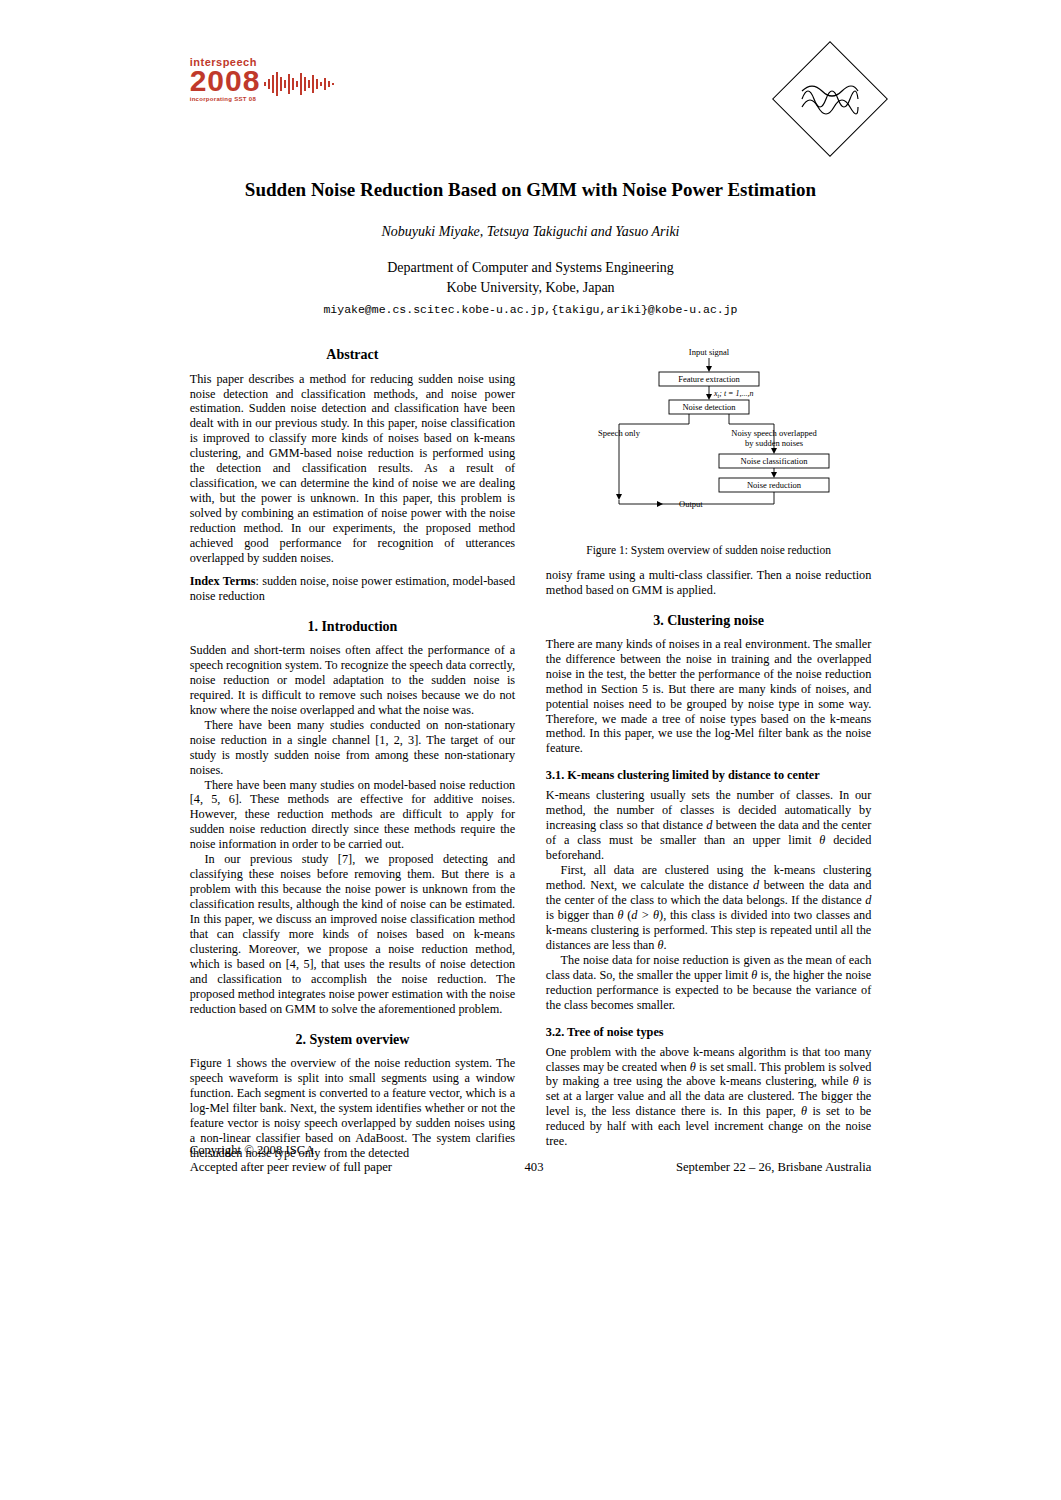interspeech
2008
incorporating SST 08
Sudden Noise Reduction Based on GMM with Noise Power Estimation
Nobuyuki Miyake, Tetsuya Takiguchi and Yasuo Ariki
Department of Computer and Systems Engineering
Kobe University, Kobe, Japan
miyake@me.cs.scitec.kobe-u.ac.jp,{takigu,ariki}@kobe-u.ac.jp
Abstract
This paper describes a method for reducing sudden noise using noise detection and classification methods, and noise power estimation. Sudden noise detection and classification have been dealt with in our previous study. In this paper, noise classification is improved to classify more kinds of noises based on k-means clustering, and GMM-based noise reduction is performed using the detection and classification results. As a result of classification, we can determine the kind of noise we are dealing with, but the power is unknown. In this paper, this problem is solved by combining an estimation of noise power with the noise reduction method. In our experiments, the proposed method achieved good performance for recognition of utterances overlapped by sudden noises.
Index Terms: sudden noise, noise power estimation, model-based noise reduction
1. Introduction
Sudden and short-term noises often affect the performance of a speech recognition system. To recognize the speech data correctly, noise reduction or model adaptation to the sudden noise is required. It is difficult to remove such noises because we do not know where the noise overlapped and what the noise was.
There have been many studies conducted on non-stationary noise reduction in a single channel [1, 2, 3]. The target of our study is mostly sudden noise from among these non-stationary noises.
There have been many studies on model-based noise reduction [4, 5, 6]. These methods are effective for additive noises. However, these reduction methods are difficult to apply for sudden noise reduction directly since these methods require the noise information in order to be carried out.
In our previous study [7], we proposed detecting and classifying these noises before removing them. But there is a problem with this because the noise power is unknown from the classification results, although the kind of noise can be estimated. In this paper, we discuss an improved noise classification method that can classify more kinds of noises based on k-means clustering. Moreover, we propose a noise reduction method, which is based on [4, 5], that uses the results of noise detection and classification to accomplish the noise reduction. The proposed method integrates noise power estimation with the noise reduction based on GMM to solve the aforementioned problem.
2. System overview
Figure 1 shows the overview of the noise reduction system. The speech waveform is split into small segments using a window function. Each segment is converted to a feature vector, which is a log-Mel filter bank. Next, the system identifies whether or not the feature vector is noisy speech overlapped by sudden noises using a non-linear classifier based on AdaBoost. The system clarifies the sudden noise type only from the detected
Input signal Feature extraction xt; t = 1,...,n Noise detection Speech only Noisy speech overlapped by sudden noises Noise classification Noise reduction Output
Figure 1: System overview of sudden noise reduction
noisy frame using a multi-class classifier. Then a noise reduction method based on GMM is applied.
3. Clustering noise
There are many kinds of noises in a real environment. The smaller the difference between the noise in training and the overlapped noise in the test, the better the performance of the noise reduction method in Section 5 is. But there are many kinds of noises, and potential noises need to be grouped by noise type in some way. Therefore, we made a tree of noise types based on the k-means method. In this paper, we use the log-Mel filter bank as the noise feature.
3.1. K-means clustering limited by distance to center
K-means clustering usually sets the number of classes. In our method, the number of classes is decided automatically by increasing class so that distance d between the data and the center of a class must be smaller than an upper limit θ decided beforehand.
First, all data are clustered using the k-means clustering method. Next, we calculate the distance d between the data and the center of the class to which the data belongs. If the distance d is bigger than θ (d > θ), this class is divided into two classes and k-means clustering is performed. This step is repeated until all the distances are less than θ.
The noise data for noise reduction is given as the mean of each class data. So, the smaller the upper limit θ is, the higher the noise reduction performance is expected to be because the variance of the class becomes smaller.
3.2. Tree of noise types
One problem with the above k-means algorithm is that too many classes may be created when θ is set small. This problem is solved by making a tree using the above k-means clustering, while θ is set at a larger value and all the data are clustered. The bigger the level is, the less distance there is. In this paper, θ is set to be reduced by half with each level increment change on the noise tree.
Copyright © 2008 ISCA
Accepted after peer review of full paper
403
September 22 – 26, Brisbane Australia